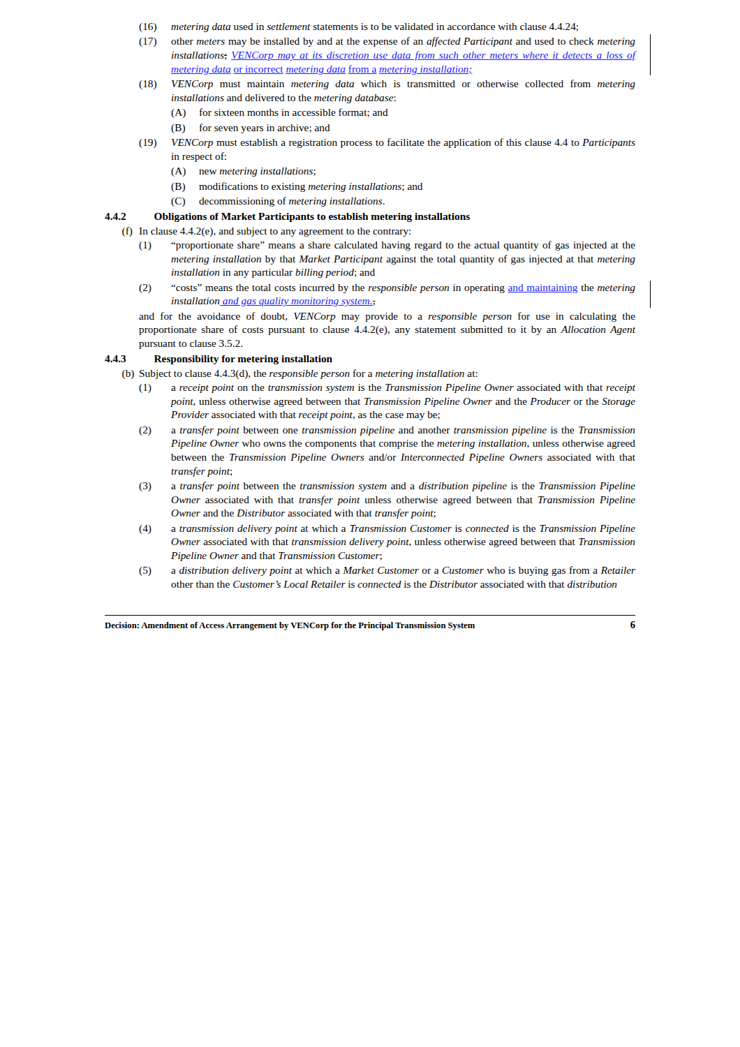(16)
metering data used in settlement statements is to be validated in accordance with clause 4.4.24;
(17)
other meters may be installed by and at the expense of an affected Participant and used to check metering installations; VENCorp may at its discretion use data from such other meters where it detects a loss of metering data or incorrect metering data from a metering installation;
(18)
VENCorp must maintain metering data which is transmitted or otherwise collected from metering installations and delivered to the metering database:
(A)
for sixteen months in accessible format; and
(B)
for seven years in archive; and
(19)
VENCorp must establish a registration process to facilitate the application of this clause 4.4 to Participants in respect of:
(A)
new metering installations;
(B)
modifications to existing metering installations; and
(C)
decommissioning of metering installations.
4.4.2
Obligations of Market Participants to establish metering installations
(f)
In clause 4.4.2(e), and subject to any agreement to the contrary:
(1)
“proportionate share” means a share calculated having regard to the actual quantity of gas injected at the metering installation by that Market Participant against the total quantity of gas injected at that metering installation in any particular billing period; and
(2)
“costs” means the total costs incurred by the responsible person in operating and maintaining the metering installation and gas quality monitoring system.,
and for the avoidance of doubt, VENCorp may provide to a responsible person for use in calculating the proportionate share of costs pursuant to clause 4.4.2(e), any statement submitted to it by an Allocation Agent pursuant to clause 3.5.2.
4.4.3
Responsibility for metering installation
(b)
Subject to clause 4.4.3(d), the responsible person for a metering installation at:
(1)
a receipt point on the transmission system is the Transmission Pipeline Owner associated with that receipt point, unless otherwise agreed between that Transmission Pipeline Owner and the Producer or the Storage Provider associated with that receipt point, as the case may be;
(2)
a transfer point between one transmission pipeline and another transmission pipeline is the Transmission Pipeline Owner who owns the components that comprise the metering installation, unless otherwise agreed between the Transmission Pipeline Owners and/or Interconnected Pipeline Owners associated with that transfer point;
(3)
a transfer point between the transmission system and a distribution pipeline is the Transmission Pipeline Owner associated with that transfer point unless otherwise agreed between that Transmission Pipeline Owner and the Distributor associated with that transfer point;
(4)
a transmission delivery point at which a Transmission Customer is connected is the Transmission Pipeline Owner associated with that transmission delivery point, unless otherwise agreed between that Transmission Pipeline Owner and that Transmission Customer;
(5)
a distribution delivery point at which a Market Customer or a Customer who is buying gas from a Retailer other than the Customer’s Local Retailer is connected is the Distributor associated with that distribution
Decision: Amendment of Access Arrangement by VENCorp for the Principal Transmission System
6